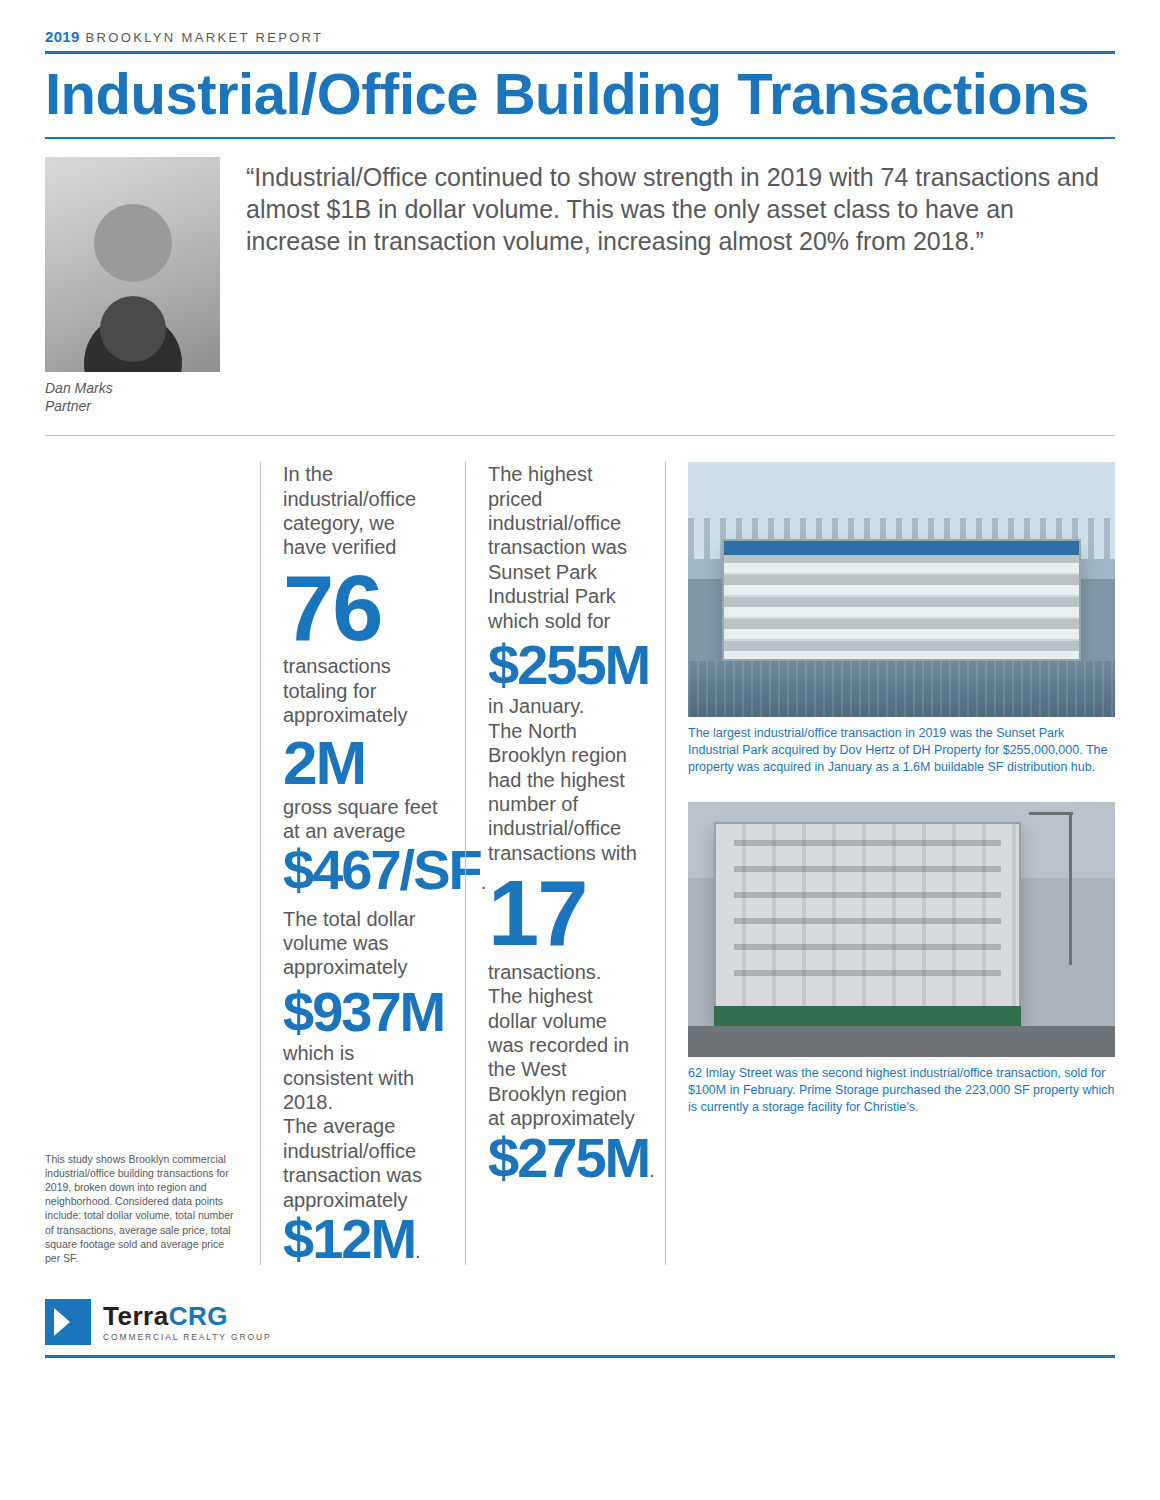2019 BROOKLYN MARKET REPORT
Industrial/Office Building Transactions
Dan Marks
Partner
“Industrial/Office continued to show strength in 2019 with 74 transactions and almost $1B in dollar volume. This was the only asset class to have an increase in transaction volume, increasing almost 20% from 2018.”
This study shows Brooklyn commercial industrial/office building transactions for 2019, broken down into region and neighborhood. Considered data points include: total dollar volume, total number of transactions, average sale price, total square footage sold and average price per SF.
In the industrial/office category, we have verified 76 transactions totaling for approximately 2M gross square feet at an average $467/SF.
The total dollar volume was approximately
$937M which is consistent with 2018.
The average industrial/office transaction was approximately $12M.
The highest priced industrial/office transaction was Sunset Park Industrial Park which sold for $255M in January.
The North Brooklyn region had the highest number of industrial/office transactions with 17 transactions.
The highest dollar volume was recorded in the West Brooklyn region at approximately $275M.
The largest industrial/office transaction in 2019 was the Sunset Park Industrial Park acquired by Dov Hertz of DH Property for $255,000,000. The property was acquired in January as a 1.6M buildable SF distribution hub.
62 Imlay Street was the second highest industrial/office transaction, sold for $100M in February. Prime Storage purchased the 223,000 SF property which is currently a storage facility for Christie’s.
TerraCRG
COMMERCIAL REALTY GROUP